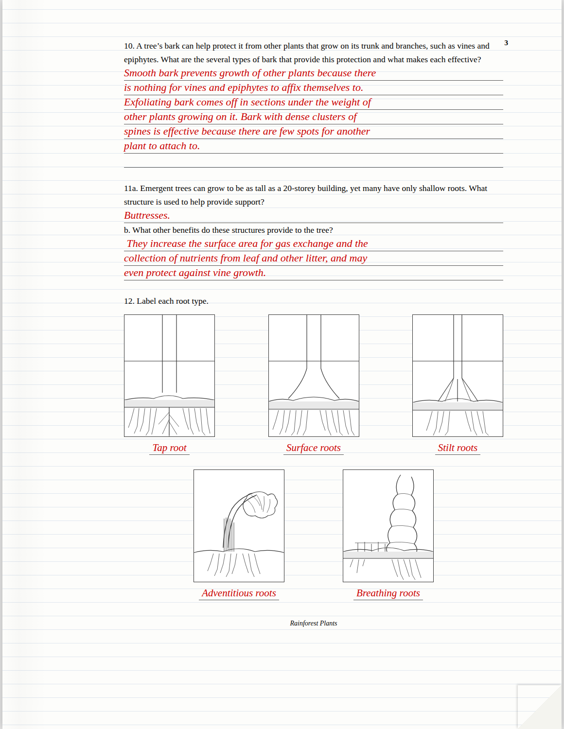3
10. A tree’s bark can help protect it from other plants that grow on its trunk and branches, such as vines and epiphytes. What are the several types of bark that provide this protection and what makes each effective?
Smooth bark prevents growth of other plants because there is nothing for vines and epiphytes to affix themselves to. Exfoliating bark comes off in sections under the weight of other plants growing on it. Bark with dense clusters of spines is effective because there are few spots for another plant to attach to.
11a. Emergent trees can grow to be as tall as a 20-storey building, yet many have only shallow roots. What structure is used to help provide support?
Buttresses.
b. What other benefits do these structures provide to the tree?
They increase the surface area for gas exchange and the collection of nutrients from leaf and other litter, and may even protect against vine growth.
12. Label each root type.
Tap root
Surface roots
Stilt roots
Adventitious roots
Breathing roots
Rainforest Plants